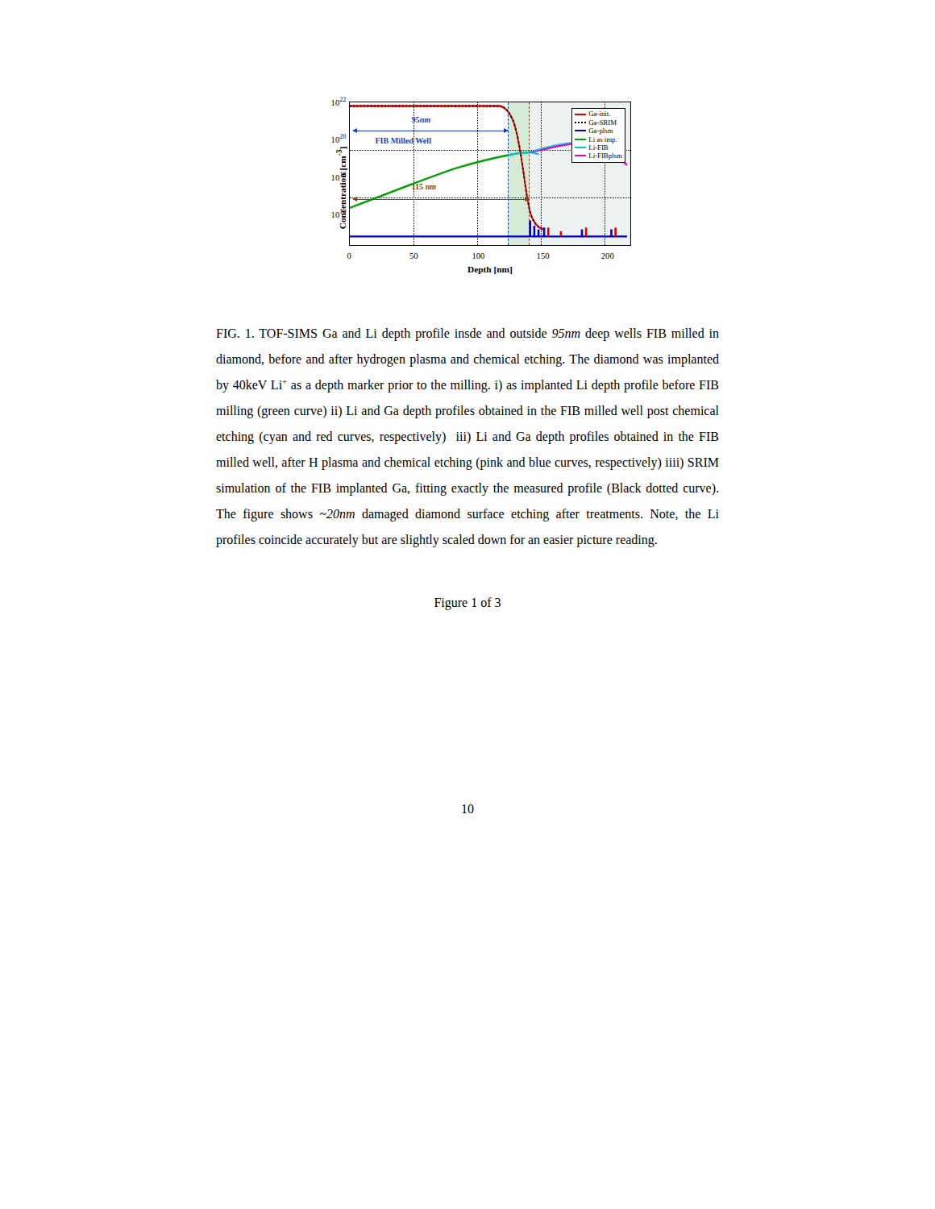Concentration [cm-3]
1022
1020
1018
1016
0
50
100
150
200
Depth [nm]
Ga-init.
Ga-SRIM
Ga-plsm
Li as imp.
Li-FIB
Li-FIBplsm
95nm
FIB Milled Well
115 nm
FIG. 1. TOF-SIMS Ga and Li depth profile insde and outside 95nm deep wells FIB milled in diamond, before and after hydrogen plasma and chemical etching. The diamond was implanted by 40keV Li+ as a depth marker prior to the milling. i) as implanted Li depth profile before FIB milling (green curve) ii) Li and Ga depth profiles obtained in the FIB milled well post chemical etching (cyan and red curves, respectively) iii) Li and Ga depth profiles obtained in the FIB milled well, after H plasma and chemical etching (pink and blue curves, respectively) iiii) SRIM simulation of the FIB implanted Ga, fitting exactly the measured profile (Black dotted curve). The figure shows ~20nm damaged diamond surface etching after treatments. Note, the Li profiles coincide accurately but are slightly scaled down for an easier picture reading.
Figure 1 of 3
10